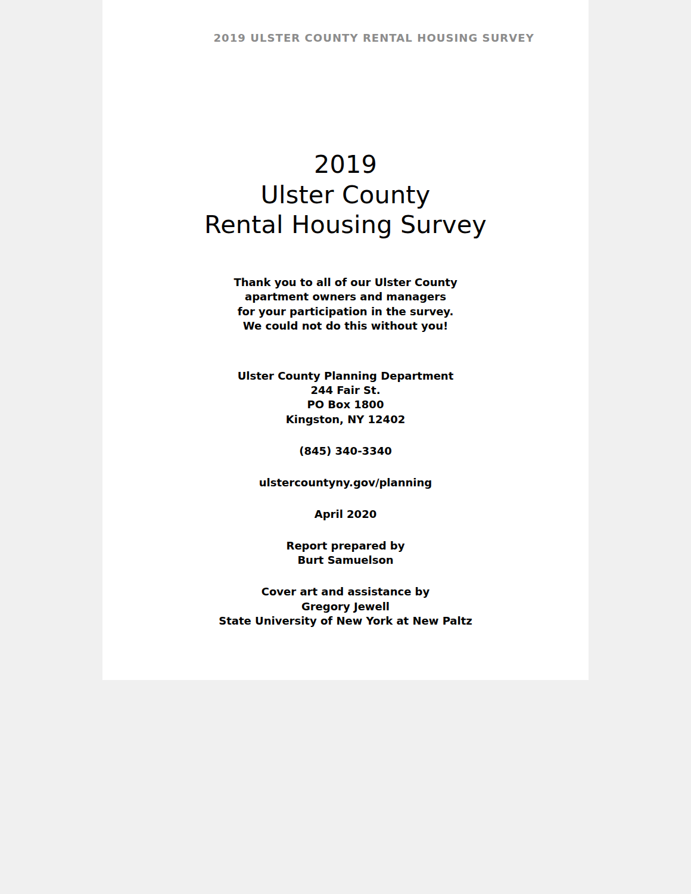2019 ULSTER COUNTY RENTAL HOUSING SURVEY
2019
Ulster County
Rental Housing Survey
Thank you to all of our Ulster County
apartment owners and managers
for your participation in the survey.
We could not do this without you!
Ulster County Planning Department
244 Fair St.
PO Box 1800
Kingston, NY 12402
(845) 340-3340
ulstercountyny.gov/planning
April 2020
Report prepared by
Burt Samuelson
Cover art and assistance by
Gregory Jewell
State University of New York at New Paltz